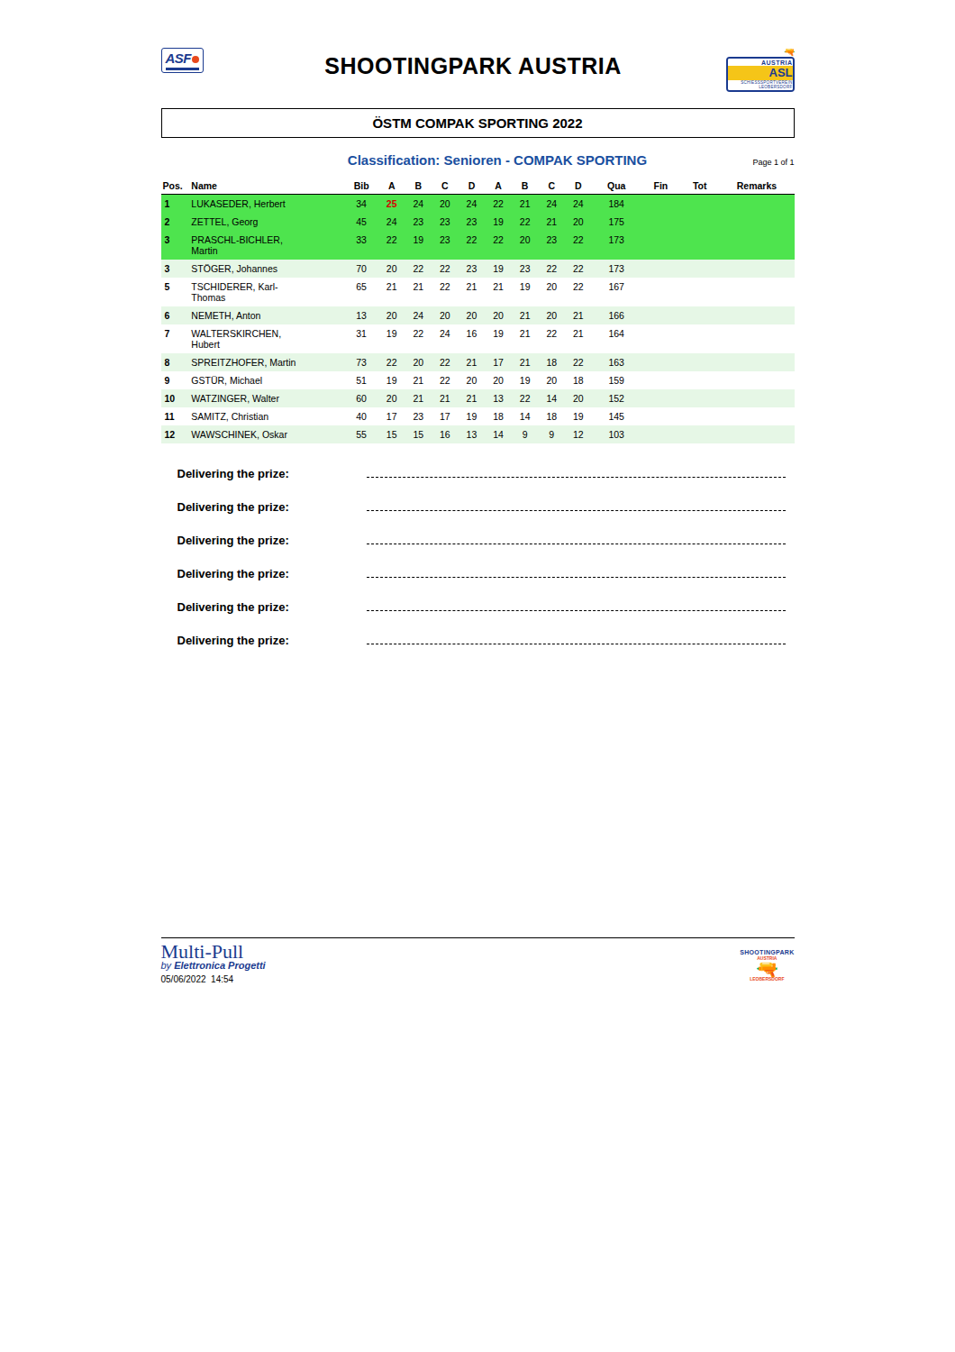ASF
SHOOTINGPARK AUSTRIA
🔫
AUSTRIA
ASL
SCHIESSSPORTVEREIN
LEOBERSDORF
ÖSTM COMPAK SPORTING 2022
Classification: Senioren - COMPAK SPORTING
Page 1 of 1
| Pos. | Name | Bib | A | B | C | D | A | B | C | D | Qua | Fin | Tot | Remarks |
| --- | --- | --- | --- | --- | --- | --- | --- | --- | --- | --- | --- | --- | --- | --- |
| 1 | LUKASEDER, Herbert | 34 | 25 | 24 | 20 | 24 | 22 | 21 | 24 | 24 | 184 | | | |
| 2 | ZETTEL, Georg | 45 | 24 | 23 | 23 | 23 | 19 | 22 | 21 | 20 | 175 | | | |
| 3 | PRASCHL-BICHLER, Martin | 33 | 22 | 19 | 23 | 22 | 22 | 20 | 23 | 22 | 173 | | | |
| 3 | STÖGER, Johannes | 70 | 20 | 22 | 22 | 23 | 19 | 23 | 22 | 22 | 173 | | | |
| 5 | TSCHIDERER, Karl- Thomas | 65 | 21 | 21 | 22 | 21 | 21 | 19 | 20 | 22 | 167 | | | |
| 6 | NEMETH, Anton | 13 | 20 | 24 | 20 | 20 | 20 | 21 | 20 | 21 | 166 | | | |
| 7 | WALTERSKIRCHEN, Hubert | 31 | 19 | 22 | 24 | 16 | 19 | 21 | 22 | 21 | 164 | | | |
| 8 | SPREITZHOFER, Martin | 73 | 22 | 20 | 22 | 21 | 17 | 21 | 18 | 22 | 163 | | | |
| 9 | GSTÜR, Michael | 51 | 19 | 21 | 22 | 20 | 20 | 19 | 20 | 18 | 159 | | | |
| 10 | WATZINGER, Walter | 60 | 20 | 21 | 21 | 21 | 13 | 22 | 14 | 20 | 152 | | | |
| 11 | SAMITZ, Christian | 40 | 17 | 23 | 17 | 19 | 18 | 14 | 18 | 19 | 145 | | | |
| 12 | WAWSCHINEK, Oskar | 55 | 15 | 15 | 16 | 13 | 14 | 9 | 9 | 12 | 103 | | | |
Delivering the prize:
Delivering the prize:
Delivering the prize:
Delivering the prize:
Delivering the prize:
Delivering the prize:
Multi-Pull
by Elettronica Progetti
05/06/2022 14:54
SHOOTINGPARK
AUSTRIA
🔫
LEOBERSDORF